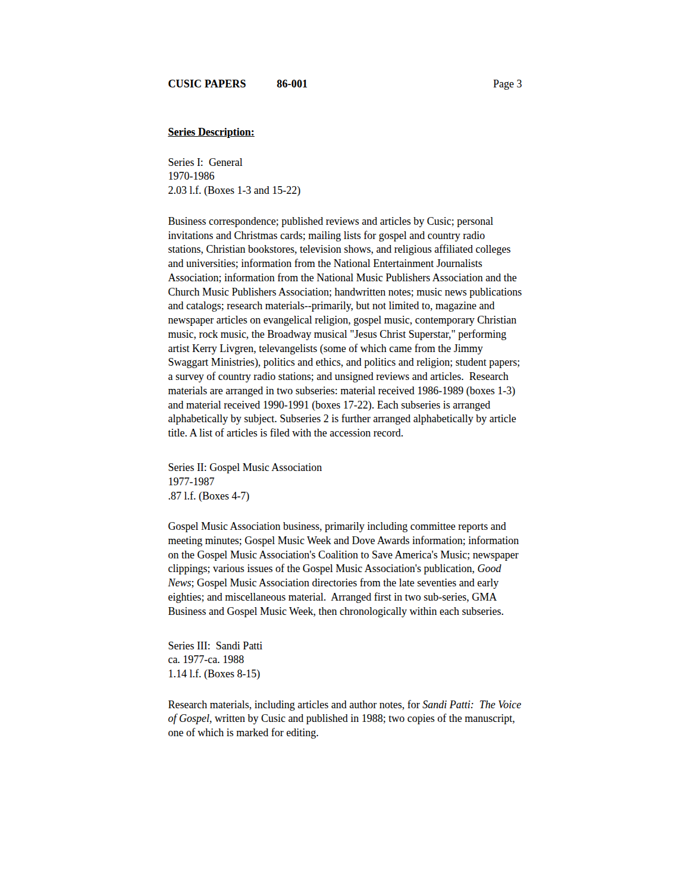CUSIC PAPERS 86-001
Page 3
Series Description:
Series I: General
1970-1986
2.03 l.f. (Boxes 1-3 and 15-22)
Business correspondence; published reviews and articles by Cusic; personal invitations and Christmas cards; mailing lists for gospel and country radio stations, Christian bookstores, television shows, and religious affiliated colleges and universities; information from the National Entertainment Journalists Association; information from the National Music Publishers Association and the Church Music Publishers Association; handwritten notes; music news publications and catalogs; research materials--primarily, but not limited to, magazine and newspaper articles on evangelical religion, gospel music, contemporary Christian music, rock music, the Broadway musical "Jesus Christ Superstar," performing artist Kerry Livgren, televangelists (some of which came from the Jimmy Swaggart Ministries), politics and ethics, and politics and religion; student papers; a survey of country radio stations; and unsigned reviews and articles. Research materials are arranged in two subseries: material received 1986-1989 (boxes 1-3) and material received 1990-1991 (boxes 17-22). Each subseries is arranged alphabetically by subject. Subseries 2 is further arranged alphabetically by article title. A list of articles is filed with the accession record.
Series II: Gospel Music Association
1977-1987
.87 l.f. (Boxes 4-7)
Gospel Music Association business, primarily including committee reports and meeting minutes; Gospel Music Week and Dove Awards information; information on the Gospel Music Association's Coalition to Save America's Music; newspaper clippings; various issues of the Gospel Music Association's publication, Good News; Gospel Music Association directories from the late seventies and early eighties; and miscellaneous material. Arranged first in two sub-series, GMA Business and Gospel Music Week, then chronologically within each subseries.
Series III: Sandi Patti
ca. 1977-ca. 1988
1.14 l.f. (Boxes 8-15)
Research materials, including articles and author notes, for Sandi Patti: The Voice of Gospel, written by Cusic and published in 1988; two copies of the manuscript, one of which is marked for editing.